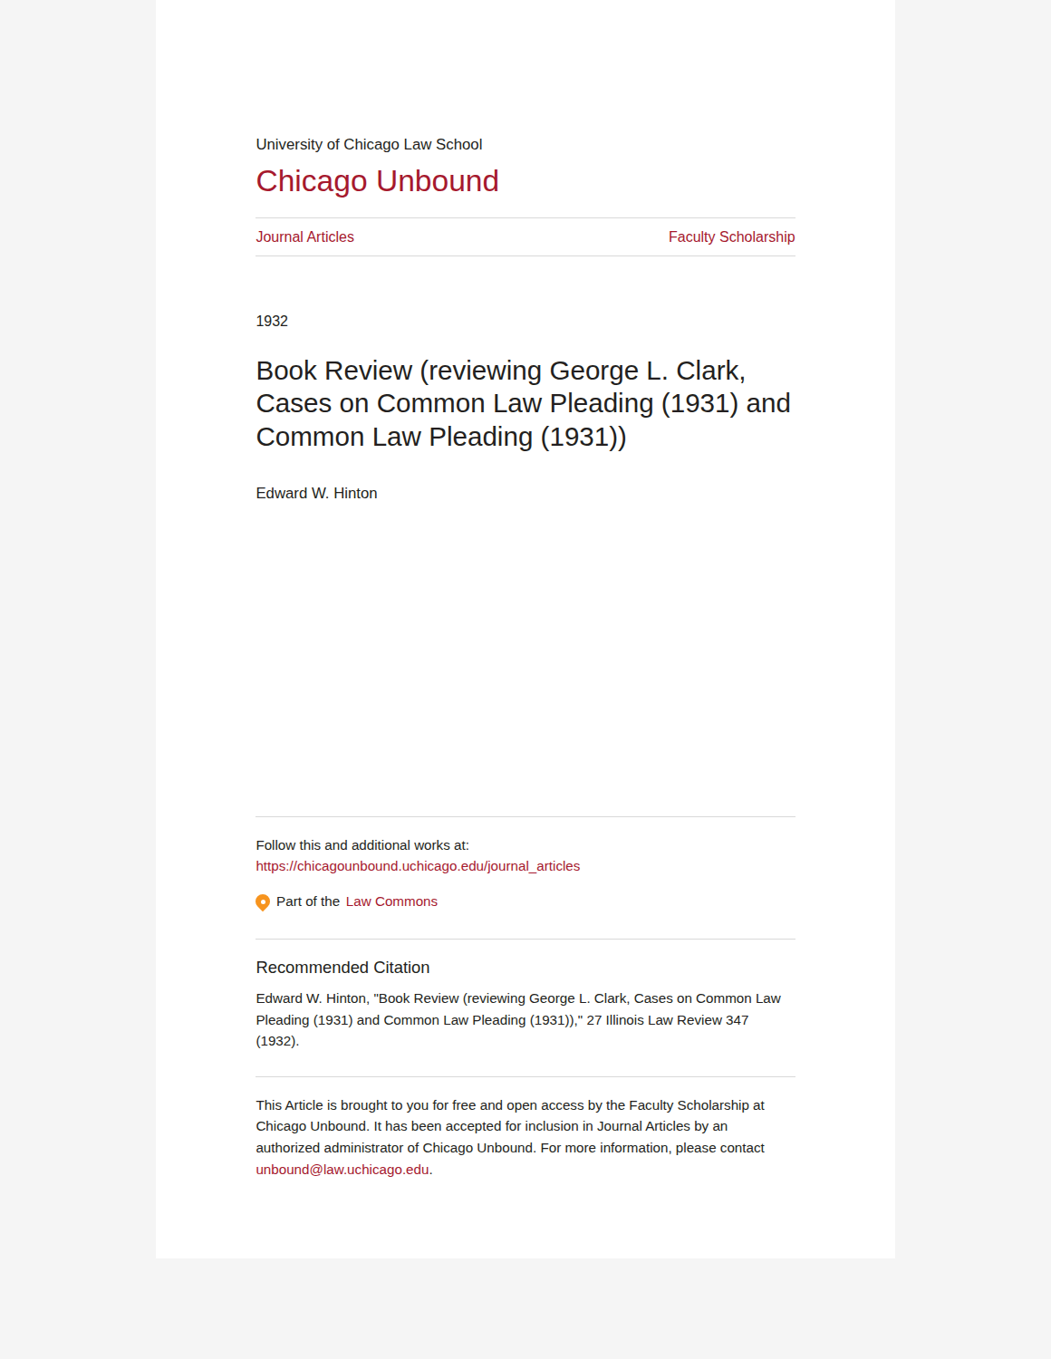University of Chicago Law School
Chicago Unbound
Journal Articles Faculty Scholarship
1932
Book Review (reviewing George L. Clark, Cases on Common Law Pleading (1931) and Common Law Pleading (1931))
Edward W. Hinton
Follow this and additional works at: https://chicagounbound.uchicago.edu/journal_articles
Part of the Law Commons
Recommended Citation
Edward W. Hinton, "Book Review (reviewing George L. Clark, Cases on Common Law Pleading (1931) and Common Law Pleading (1931))," 27 Illinois Law Review 347 (1932).
This Article is brought to you for free and open access by the Faculty Scholarship at Chicago Unbound. It has been accepted for inclusion in Journal Articles by an authorized administrator of Chicago Unbound. For more information, please contact unbound@law.uchicago.edu.